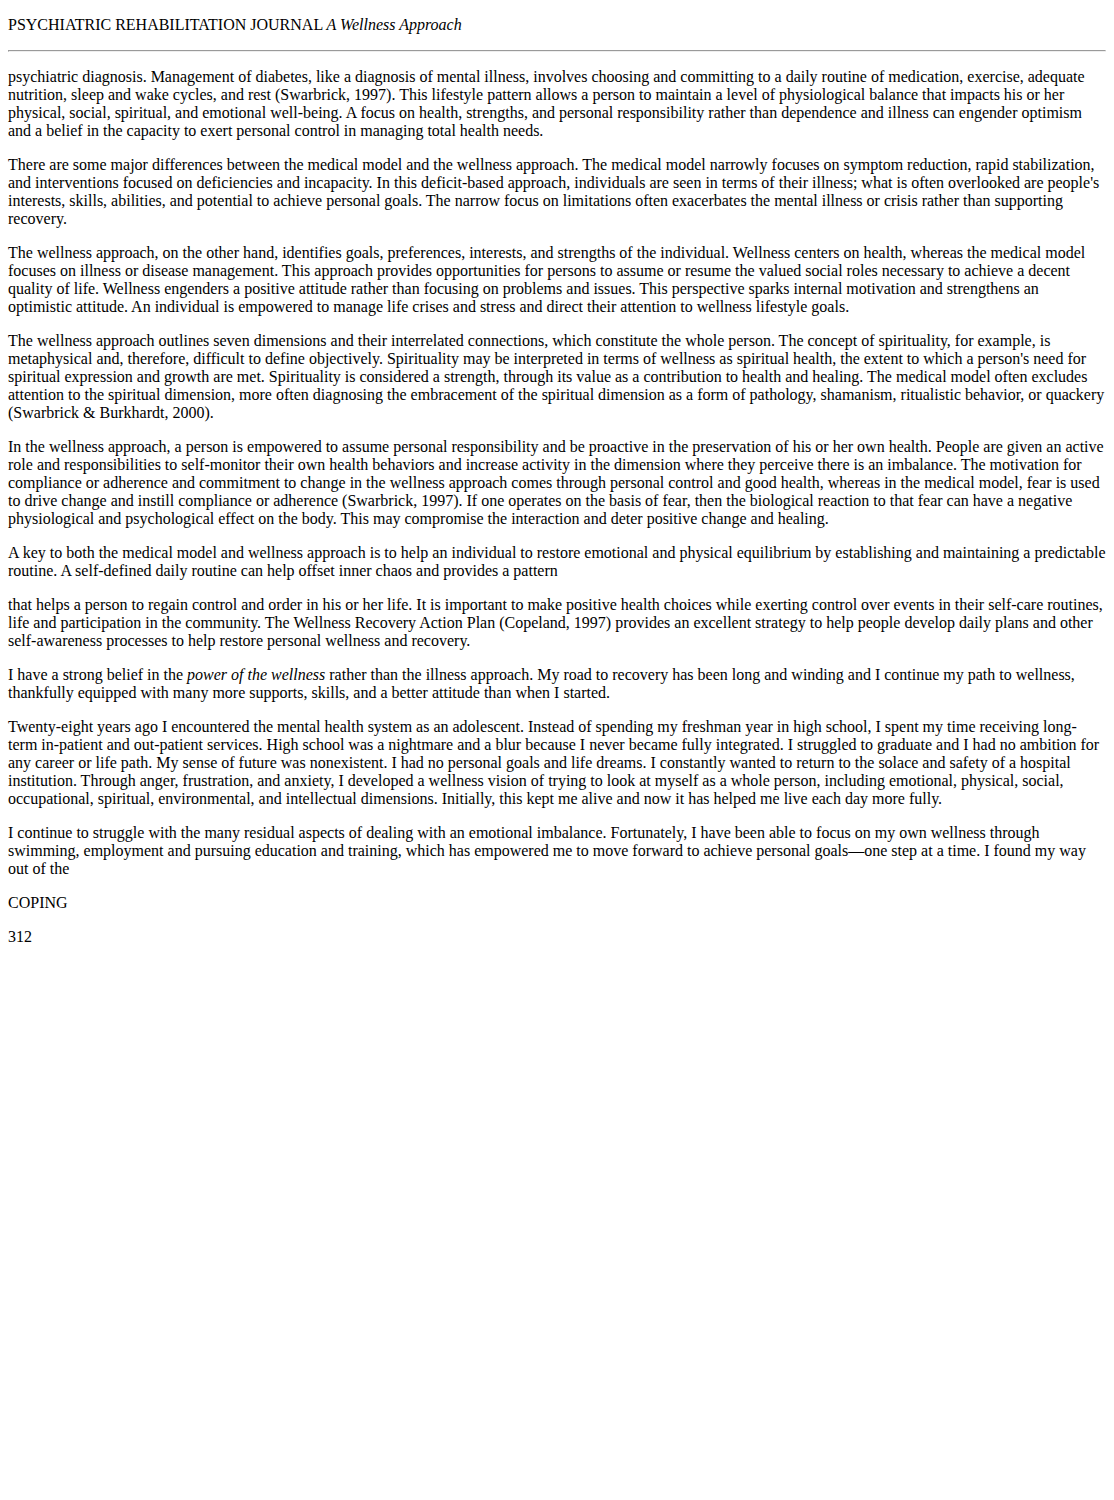PSYCHIATRIC REHABILITATION JOURNAL A Wellness Approach
psychiatric diagnosis. Management of diabetes, like a diagnosis of mental illness, involves choosing and committing to a daily routine of medication, exercise, adequate nutrition, sleep and wake cycles, and rest (Swarbrick, 1997). This lifestyle pattern allows a person to maintain a level of physiological balance that impacts his or her physical, social, spiritual, and emotional well-being. A focus on health, strengths, and personal responsibility rather than dependence and illness can engender optimism and a belief in the capacity to exert personal control in managing total health needs.
There are some major differences between the medical model and the wellness approach. The medical model narrowly focuses on symptom reduction, rapid stabilization, and interventions focused on deficiencies and incapacity. In this deficit-based approach, individuals are seen in terms of their illness; what is often overlooked are people's interests, skills, abilities, and potential to achieve personal goals. The narrow focus on limitations often exacerbates the mental illness or crisis rather than supporting recovery.
The wellness approach, on the other hand, identifies goals, preferences, interests, and strengths of the individual. Wellness centers on health, whereas the medical model focuses on illness or disease management. This approach provides opportunities for persons to assume or resume the valued social roles necessary to achieve a decent quality of life. Wellness engenders a positive attitude rather than focusing on problems and issues. This perspective sparks internal motivation and strengthens an optimistic attitude. An individual is empowered to manage life crises and stress and direct their attention to wellness lifestyle goals.
The wellness approach outlines seven dimensions and their interrelated connections, which constitute the whole person. The concept of spirituality, for example, is metaphysical and, therefore, difficult to define objectively. Spirituality may be interpreted in terms of wellness as spiritual health, the extent to which a person's need for spiritual expression and growth are met. Spirituality is considered a strength, through its value as a contribution to health and healing. The medical model often excludes attention to the spiritual dimension, more often diagnosing the embracement of the spiritual dimension as a form of pathology, shamanism, ritualistic behavior, or quackery (Swarbrick & Burkhardt, 2000).
In the wellness approach, a person is empowered to assume personal responsibility and be proactive in the preservation of his or her own health. People are given an active role and responsibilities to self-monitor their own health behaviors and increase activity in the dimension where they perceive there is an imbalance. The motivation for compliance or adherence and commitment to change in the wellness approach comes through personal control and good health, whereas in the medical model, fear is used to drive change and instill compliance or adherence (Swarbrick, 1997). If one operates on the basis of fear, then the biological reaction to that fear can have a negative physiological and psychological effect on the body. This may compromise the interaction and deter positive change and healing.
A key to both the medical model and wellness approach is to help an individual to restore emotional and physical equilibrium by establishing and maintaining a predictable routine. A self-defined daily routine can help offset inner chaos and provides a pattern
that helps a person to regain control and order in his or her life. It is important to make positive health choices while exerting control over events in their self-care routines, life and participation in the community. The Wellness Recovery Action Plan (Copeland, 1997) provides an excellent strategy to help people develop daily plans and other self-awareness processes to help restore personal wellness and recovery.
I have a strong belief in the power of the wellness rather than the illness approach. My road to recovery has been long and winding and I continue my path to wellness, thankfully equipped with many more supports, skills, and a better attitude than when I started.
Twenty-eight years ago I encountered the mental health system as an adolescent. Instead of spending my freshman year in high school, I spent my time receiving long-term in-patient and out-patient services. High school was a nightmare and a blur because I never became fully integrated. I struggled to graduate and I had no ambition for any career or life path. My sense of future was nonexistent. I had no personal goals and life dreams. I constantly wanted to return to the solace and safety of a hospital institution. Through anger, frustration, and anxiety, I developed a wellness vision of trying to look at myself as a whole person, including emotional, physical, social, occupational, spiritual, environmental, and intellectual dimensions. Initially, this kept me alive and now it has helped me live each day more fully.
I continue to struggle with the many residual aspects of dealing with an emotional imbalance. Fortunately, I have been able to focus on my own wellness through swimming, employment and pursuing education and training, which has empowered me to move forward to achieve personal goals—one step at a time. I found my way out of the
COPING
312